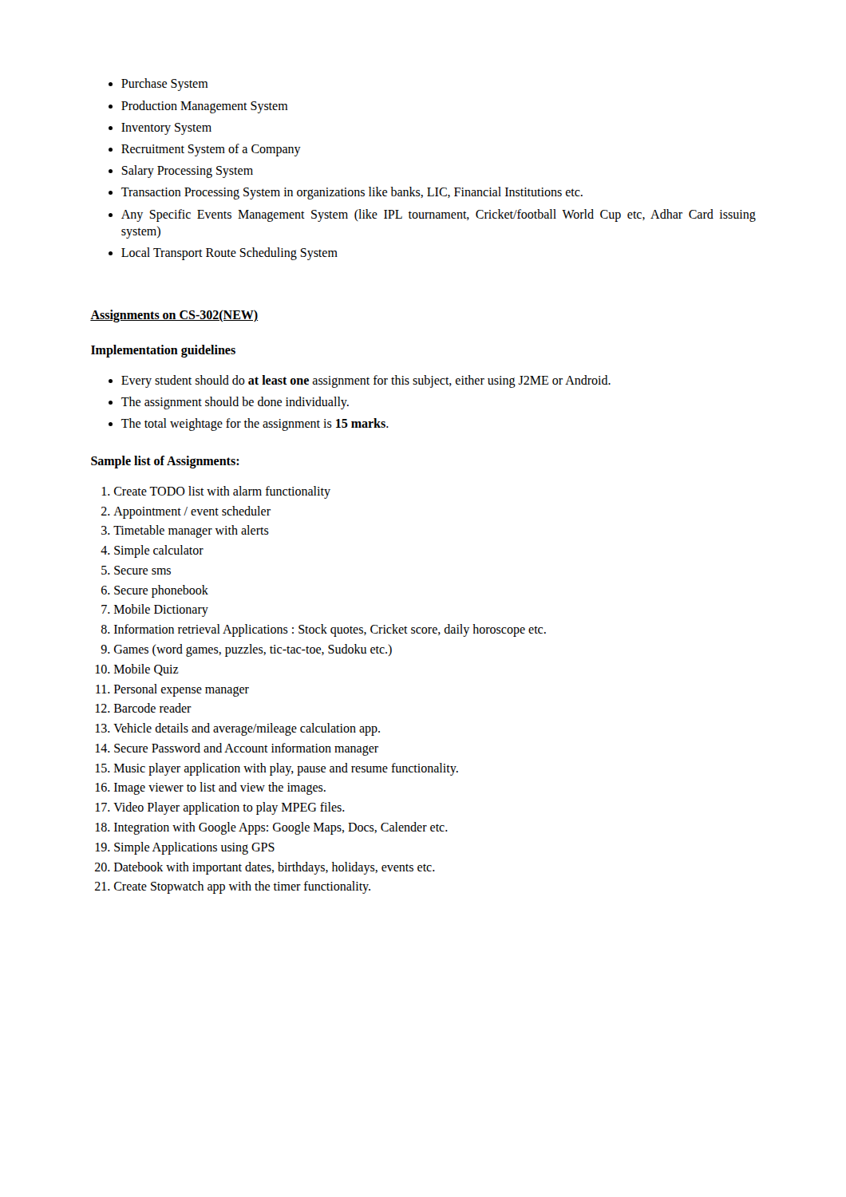Purchase System
Production Management System
Inventory System
Recruitment System of a Company
Salary Processing System
Transaction Processing System in organizations like banks, LIC, Financial Institutions etc.
Any Specific Events Management System (like IPL tournament, Cricket/football World Cup etc, Adhar Card issuing system)
Local Transport Route Scheduling System
Assignments on CS-302(NEW)
Implementation guidelines
Every student should do at least one assignment for this subject, either using J2ME or Android.
The assignment should be done individually.
The total weightage for the assignment is 15 marks.
Sample list of Assignments:
Create TODO list with alarm functionality
Appointment / event scheduler
Timetable manager with alerts
Simple calculator
Secure sms
Secure phonebook
Mobile Dictionary
Information retrieval Applications : Stock quotes, Cricket score, daily horoscope etc.
Games (word games, puzzles, tic-tac-toe, Sudoku etc.)
Mobile Quiz
Personal expense manager
Barcode reader
Vehicle details and average/mileage calculation app.
Secure Password and Account information manager
Music player application with play, pause and resume functionality.
Image viewer to list and view the images.
Video Player application to play MPEG files.
Integration with Google Apps: Google Maps, Docs, Calender etc.
Simple Applications using GPS
Datebook with important dates, birthdays, holidays, events etc.
Create Stopwatch app with the timer functionality.